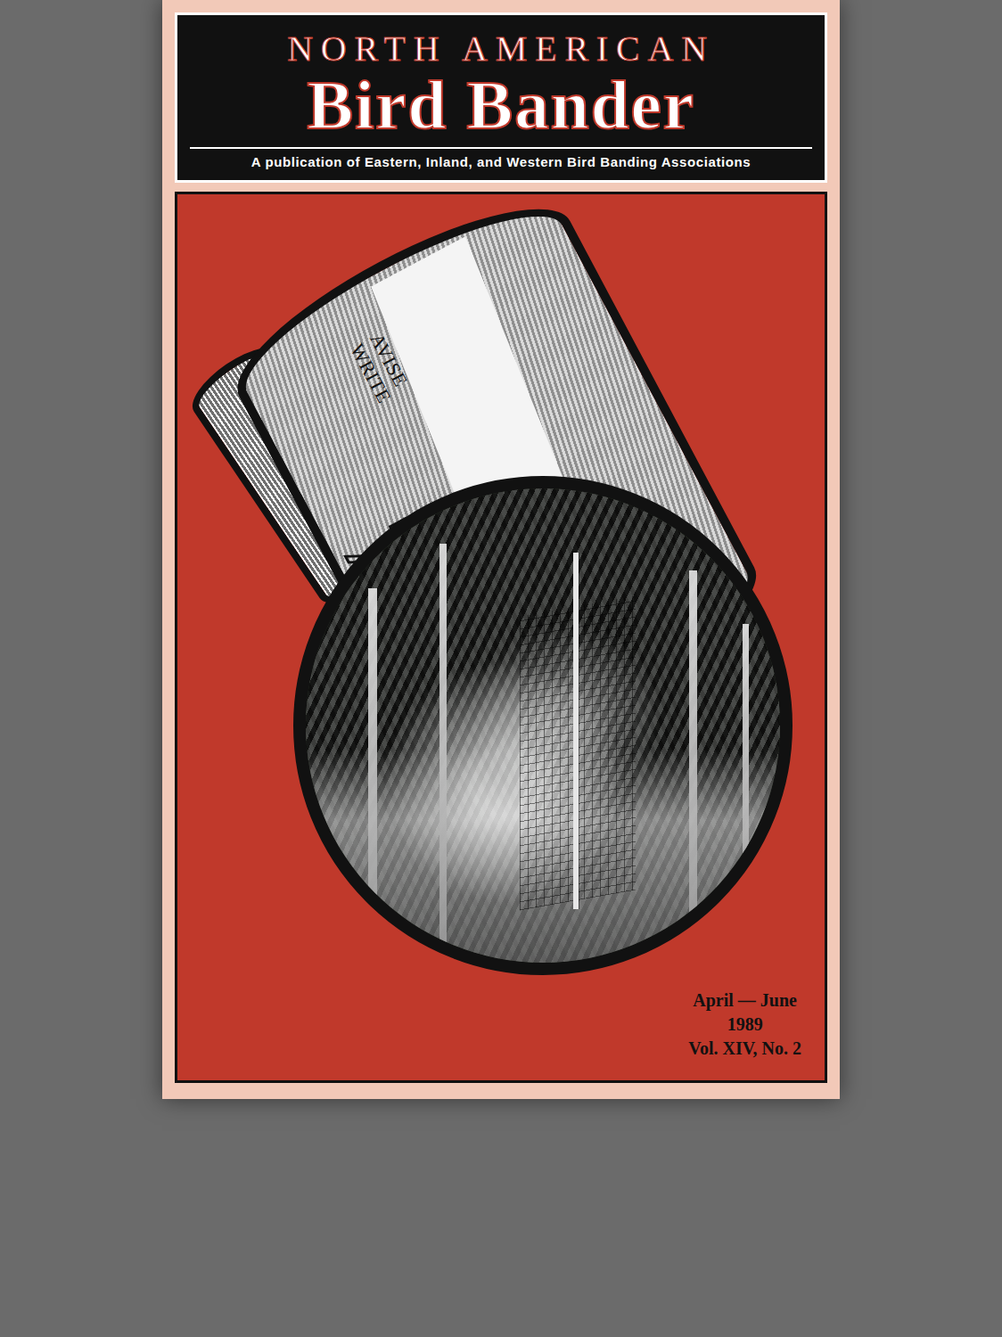NORTH AMERICAN
Bird Bander
A publication of Eastern, Inland, and Western Bird Banding Associations
70
AVISE
WRITE
April — June
1989
Vol. XIV, No. 2
April — June 1989, Vol. XIV, No. 2